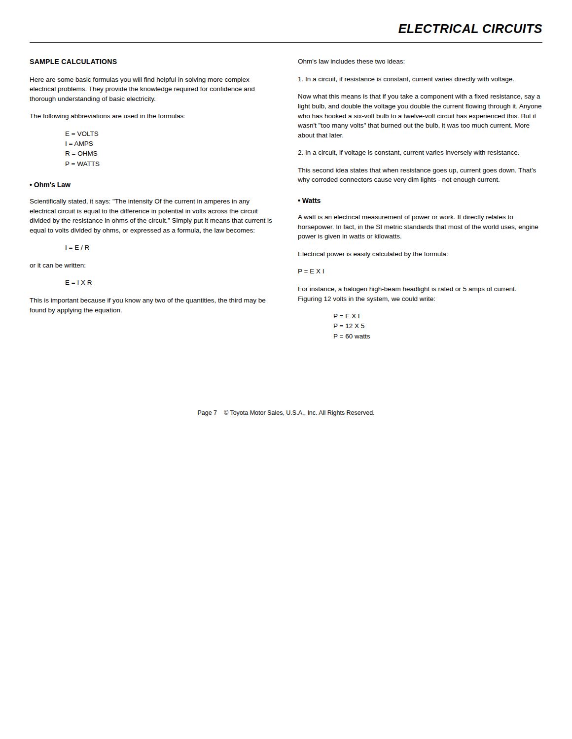ELECTRICAL CIRCUITS
SAMPLE CALCULATIONS
Here are some basic formulas you will find helpful in solving more complex electrical problems. They provide the knowledge required for confidence and thorough understanding of basic electricity.
The following abbreviations are used in the formulas:
E = VOLTS
I = AMPS
R = OHMS
P = WATTS
• Ohm's Law
Scientifically stated, it says: "The intensity Of the current in amperes in any electrical circuit is equal to the difference in potential in volts across the circuit divided by the resistance in ohms of the circuit." Simply put it means that current is equal to volts divided by ohms, or expressed as a formula, the law becomes:
I = E / R
or it can be written:
E = I X R
This is important because if you know any two of the quantities, the third may be found by applying the equation.
Ohm's law includes these two ideas:
1. In a circuit, if resistance is constant, current varies directly with voltage.
Now what this means is that if you take a component with a fixed resistance, say a light bulb, and double the voltage you double the current flowing through it. Anyone who has hooked a six-volt bulb to a twelve-volt circuit has experienced this. But it wasn't "too many volts" that burned out the bulb, it was too much current. More about that later.
2. In a circuit, if voltage is constant, current varies inversely with resistance.
This second idea states that when resistance goes up, current goes down. That's why corroded connectors cause very dim lights - not enough current.
• Watts
A watt is an electrical measurement of power or work. It directly relates to horsepower. In fact, in the SI metric standards that most of the world uses, engine power is given in watts or kilowatts.
Electrical power is easily calculated by the formula:
P = E X I
For instance, a halogen high-beam headlight is rated or 5 amps of current. Figuring 12 volts in the system, we could write:
P = E X I
P = 12 X 5
P = 60 watts
Page 7 © Toyota Motor Sales, U.S.A., Inc. All Rights Reserved.